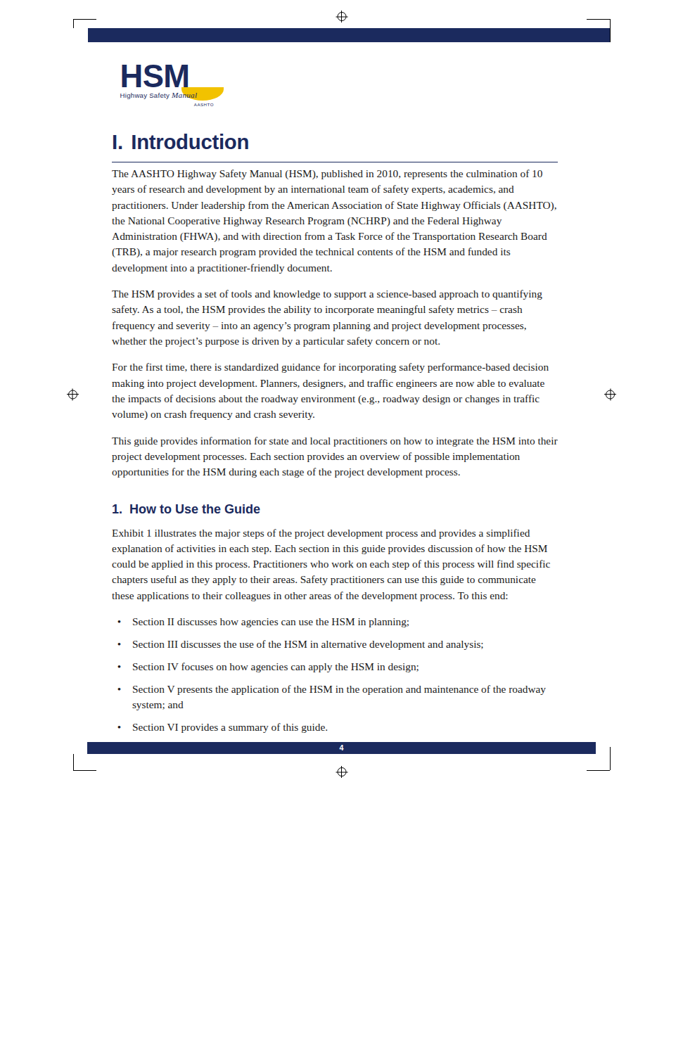HSM Highway Safety Manual
AASHTO
I. Introduction
The AASHTO Highway Safety Manual (HSM), published in 2010, represents the culmination of 10 years of research and development by an international team of safety experts, academics, and practitioners. Under leadership from the American Association of State Highway Officials (AASHTO), the National Cooperative Highway Research Program (NCHRP) and the Federal Highway Administration (FHWA), and with direction from a Task Force of the Transportation Research Board (TRB), a major research program provided the technical contents of the HSM and funded its development into a practitioner-friendly document.
The HSM provides a set of tools and knowledge to support a science-based approach to quantifying safety. As a tool, the HSM provides the ability to incorporate meaningful safety metrics – crash frequency and severity – into an agency’s program planning and project development processes, whether the project’s purpose is driven by a particular safety concern or not.
For the first time, there is standardized guidance for incorporating safety performance-based decision making into project development. Planners, designers, and traffic engineers are now able to evaluate the impacts of decisions about the roadway environment (e.g., roadway design or changes in traffic volume) on crash frequency and crash severity.
This guide provides information for state and local practitioners on how to integrate the HSM into their project development processes. Each section provides an overview of possible implementation opportunities for the HSM during each stage of the project development process.
1. How to Use the Guide
Exhibit 1 illustrates the major steps of the project development process and provides a simplified explanation of activities in each step. Each section in this guide provides discussion of how the HSM could be applied in this process. Practitioners who work on each step of this process will find specific chapters useful as they apply to their areas. Safety practitioners can use this guide to communicate these applications to their colleagues in other areas of the development process. To this end:
Section II discusses how agencies can use the HSM in planning;
Section III discusses the use of the HSM in alternative development and analysis;
Section IV focuses on how agencies can apply the HSM in design;
Section V presents the application of the HSM in the operation and maintenance of the roadway system; and
Section VI provides a summary of this guide.
4